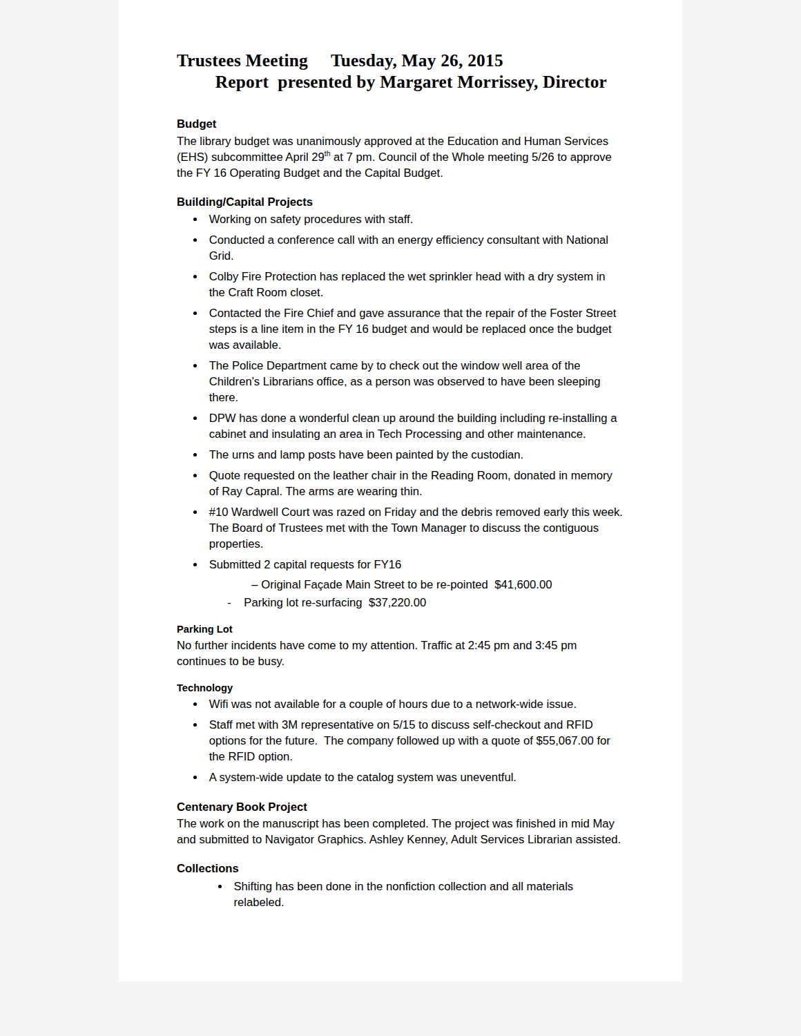Trustees Meeting Tuesday, May 26, 2015Report presented by Margaret Morrissey, Director
Budget
The library budget was unanimously approved at the Education and Human Services (EHS) subcommittee April 29th at 7 pm. Council of the Whole meeting 5/26 to approve the FY 16 Operating Budget and the Capital Budget.
Building/Capital Projects
Working on safety procedures with staff.
Conducted a conference call with an energy efficiency consultant with National Grid.
Colby Fire Protection has replaced the wet sprinkler head with a dry system in the Craft Room closet.
Contacted the Fire Chief and gave assurance that the repair of the Foster Street steps is a line item in the FY 16 budget and would be replaced once the budget was available.
The Police Department came by to check out the window well area of the Children's Librarians office, as a person was observed to have been sleeping there.
DPW has done a wonderful clean up around the building including re-installing a cabinet and insulating an area in Tech Processing and other maintenance.
The urns and lamp posts have been painted by the custodian.
Quote requested on the leather chair in the Reading Room, donated in memory of Ray Capral. The arms are wearing thin.
#10 Wardwell Court was razed on Friday and the debris removed early this week. The Board of Trustees met with the Town Manager to discuss the contiguous properties.
Submitted 2 capital requests for FY16
– Original Façade Main Street to be re-pointed $41,600.00
- Parking lot re-surfacing $37,220.00
Parking Lot
No further incidents have come to my attention. Traffic at 2:45 pm and 3:45 pm continues to be busy.
Technology
Wifi was not available for a couple of hours due to a network-wide issue.
Staff met with 3M representative on 5/15 to discuss self-checkout and RFID options for the future. The company followed up with a quote of $55,067.00 for the RFID option.
A system-wide update to the catalog system was uneventful.
Centenary Book Project
The work on the manuscript has been completed. The project was finished in mid May and submitted to Navigator Graphics. Ashley Kenney, Adult Services Librarian assisted.
Collections
Shifting has been done in the nonfiction collection and all materials relabeled.